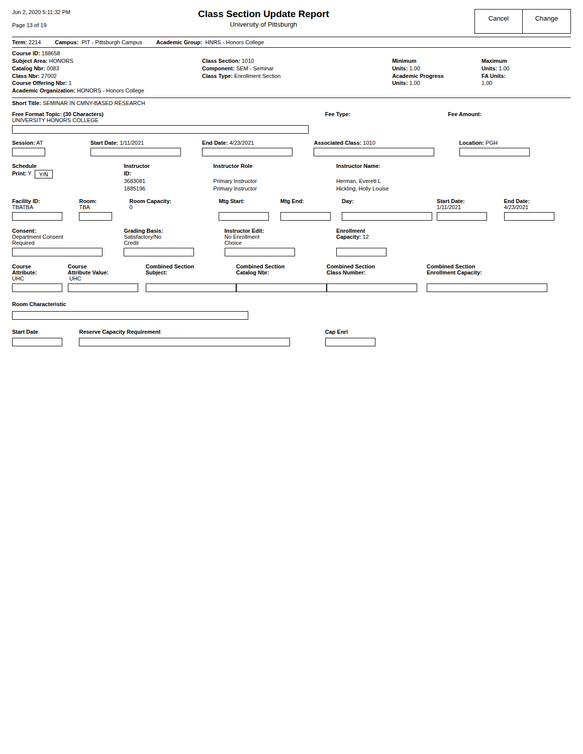Jun 2, 2020 5:11:32 PM
Page 13 of 19
Class Section Update Report
University of Pittsburgh
Cancel
Change
Term: 2214
Campus: PIT - Pittsburgh Campus
Academic Group: HNRS - Honors College
| Course ID: 188658 Subject Area: HONORS Catalog Nbr: 0083 Class Nbr: 27002 Course Offering Nbr: 1 Academic Organization: HONORS - Honors College | Class Section: 1010 Component: SEM - Seminar Class Type: Enrollment Section | Minimum Units: 1.00 Academic Progress Units: 1.00 | Maximum Units: 1.00 FA Units: 1.00 |
Short Title: SEMINAR IN CMNY-BASED RESEARCH
| Free Format Topic: (30 Characters) UNIVERSITY HONORS COLLEGE | Fee Type: | Fee Amount: |
| Session: AT | Start Date: 1/11/2021 | End Date: 4/23/2021 | Associated Class: 1010 | Location: PGH |
| Schedule Print: Y Y/N | Instructor ID: 3683081 1885196 | Instructor Role Primary Instructor Primary Instructor | Instructor Name: Herman, Everett L Hickling, Holly Louise |
| Facility ID: TBATBA | Room: TBA | Room Capacity: 0 | Mtg Start: | Mtg End: | Day: | Start Date: 1/11/2021 | End Date: 4/23/2021 |
| Consent: Department Consent Required | Grading Basis: Satisfactory/No Credit | Instructor Edit: No Enrollment Choice | Enrollment Capacity: 12 | |
| Course Attribute: UHC | Course Attribute Value: UHC | Combined Section Subject: | Combined Section Catalog Nbr: | Combined Section Class Number: | Combined Section Enrollment Capacity: |
Room Characteristic
| Start Date | Reserve Capacity Requirement | Cap Enrl |